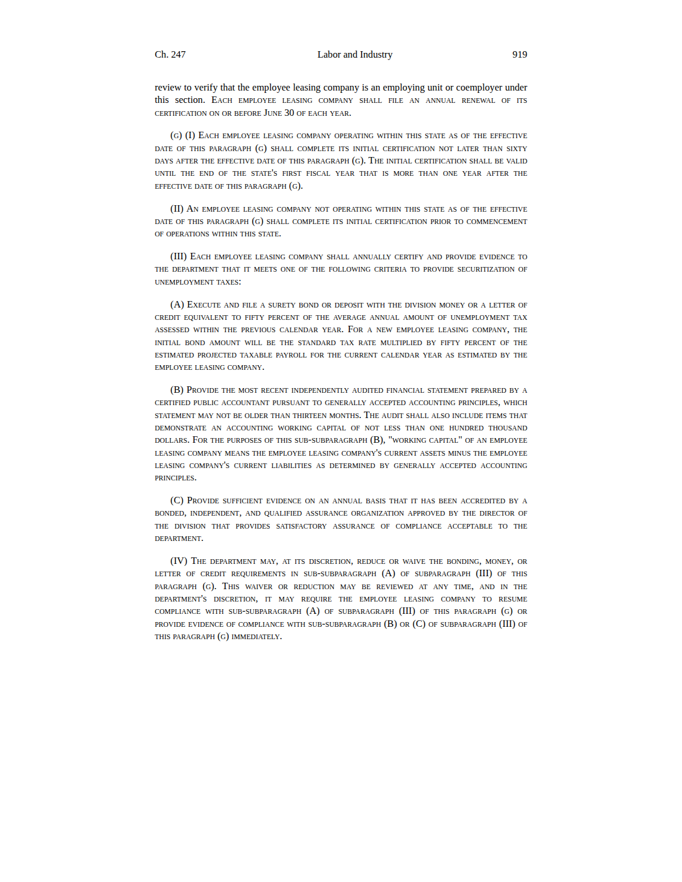Ch. 247
Labor and Industry
919
review to verify that the employee leasing company is an employing unit or coemployer under this section. Each employee leasing company shall file an annual renewal of its certification on or before June 30 of each year.
(g) (I) Each employee leasing company operating within this state as of the effective date of this paragraph (g) shall complete its initial certification not later than sixty days after the effective date of this paragraph (g). The initial certification shall be valid until the end of the state's first fiscal year that is more than one year after the effective date of this paragraph (g).
(II) An employee leasing company not operating within this state as of the effective date of this paragraph (g) shall complete its initial certification prior to commencement of operations within this state.
(III) Each employee leasing company shall annually certify and provide evidence to the department that it meets one of the following criteria to provide securitization of unemployment taxes:
(A) Execute and file a surety bond or deposit with the division money or a letter of credit equivalent to fifty percent of the average annual amount of unemployment tax assessed within the previous calendar year. For a new employee leasing company, the initial bond amount will be the standard tax rate multiplied by fifty percent of the estimated projected taxable payroll for the current calendar year as estimated by the employee leasing company.
(B) Provide the most recent independently audited financial statement prepared by a certified public accountant pursuant to generally accepted accounting principles, which statement may not be older than thirteen months. The audit shall also include items that demonstrate an accounting working capital of not less than one hundred thousand dollars. For the purposes of this sub-subparagraph (B), "working capital" of an employee leasing company means the employee leasing company's current assets minus the employee leasing company's current liabilities as determined by generally accepted accounting principles.
(C) Provide sufficient evidence on an annual basis that it has been accredited by a bonded, independent, and qualified assurance organization approved by the director of the division that provides satisfactory assurance of compliance acceptable to the department.
(IV) The department may, at its discretion, reduce or waive the bonding, money, or letter of credit requirements in sub-subparagraph (A) of subparagraph (III) of this paragraph (g). This waiver or reduction may be reviewed at any time, and in the department's discretion, it may require the employee leasing company to resume compliance with sub-subparagraph (A) of subparagraph (III) of this paragraph (g) or provide evidence of compliance with sub-subparagraph (B) or (C) of subparagraph (III) of this paragraph (g) immediately.